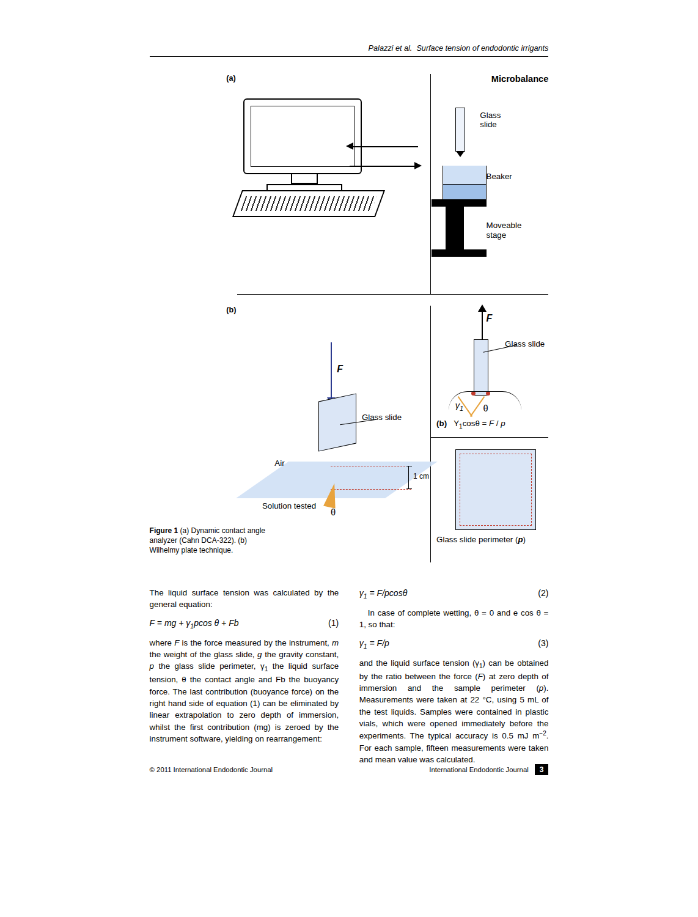Palazzi et al. Surface tension of endodontic irrigants
(a)
Microbalance
Glass
slide
Beaker
Moveable
stage
(b)
F
Glass slide
Air
Solution tested
1 cm
θ
F
Glass slide
γ1
θ
(b) Y1cosθ = F / p
Glass slide perimeter (p)
Figure 1 (a) Dynamic contact angle analyzer (Cahn DCA-322). (b) Wilhelmy plate technique.
The liquid surface tension was calculated by the general equation:
F = mg + γ1pcos θ + Fb (1)
where F is the force measured by the instrument, m the weight of the glass slide, g the gravity constant, p the glass slide perimeter, γ1 the liquid surface tension, θ the contact angle and Fb the buoyancy force. The last contribution (buoyance force) on the right hand side of equation (1) can be eliminated by linear extrapolation to zero depth of immersion, whilst the first contribution (mg) is zeroed by the instrument software, yielding on rearrangement:
γ1 = F/pcosθ (2)
In case of complete wetting, θ = 0 and e cos θ = 1, so that:
γ1 = F/p (3)
and the liquid surface tension (γ1) can be obtained by the ratio between the force (F) at zero depth of immersion and the sample perimeter (p). Measurements were taken at 22 °C, using 5 mL of the test liquids. Samples were contained in plastic vials, which were opened immediately before the experiments. The typical accuracy is 0.5 mJ m−2. For each sample, fifteen measurements were taken and mean value was calculated.
© 2011 International Endodontic Journal
International Endodontic Journal 3